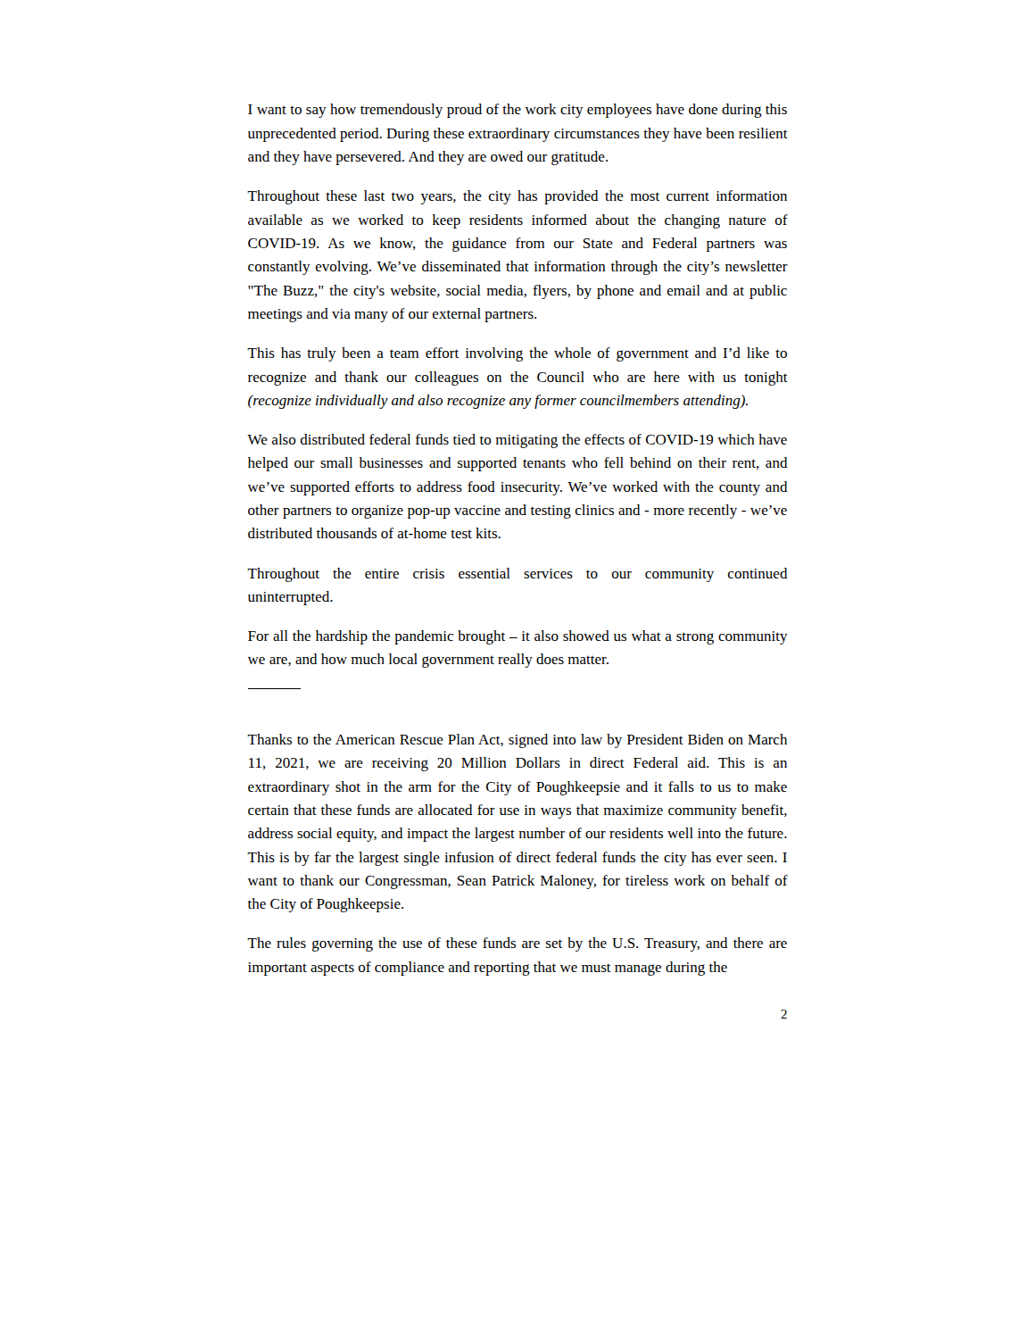I want to say how tremendously proud of the work city employees have done during this unprecedented period. During these extraordinary circumstances they have been resilient and they have persevered. And they are owed our gratitude.
Throughout these last two years, the city has provided the most current information available as we worked to keep residents informed about the changing nature of COVID-19. As we know, the guidance from our State and Federal partners was constantly evolving. We’ve disseminated that information through the city’s newsletter "The Buzz," the city's website, social media, flyers, by phone and email and at public meetings and via many of our external partners.
This has truly been a team effort involving the whole of government and I’d like to recognize and thank our colleagues on the Council who are here with us tonight (recognize individually and also recognize any former councilmembers attending).
We also distributed federal funds tied to mitigating the effects of COVID-19 which have helped our small businesses and supported tenants who fell behind on their rent, and we’ve supported efforts to address food insecurity. We’ve worked with the county and other partners to organize pop-up vaccine and testing clinics and - more recently - we’ve distributed thousands of at-home test kits.
Throughout the entire crisis essential services to our community continued uninterrupted.
For all the hardship the pandemic brought – it also showed us what a strong community we are, and how much local government really does matter.
Thanks to the American Rescue Plan Act, signed into law by President Biden on March 11, 2021, we are receiving 20 Million Dollars in direct Federal aid. This is an extraordinary shot in the arm for the City of Poughkeepsie and it falls to us to make certain that these funds are allocated for use in ways that maximize community benefit, address social equity, and impact the largest number of our residents well into the future. This is by far the largest single infusion of direct federal funds the city has ever seen. I want to thank our Congressman, Sean Patrick Maloney, for tireless work on behalf of the City of Poughkeepsie.
The rules governing the use of these funds are set by the U.S. Treasury, and there are important aspects of compliance and reporting that we must manage during the
2